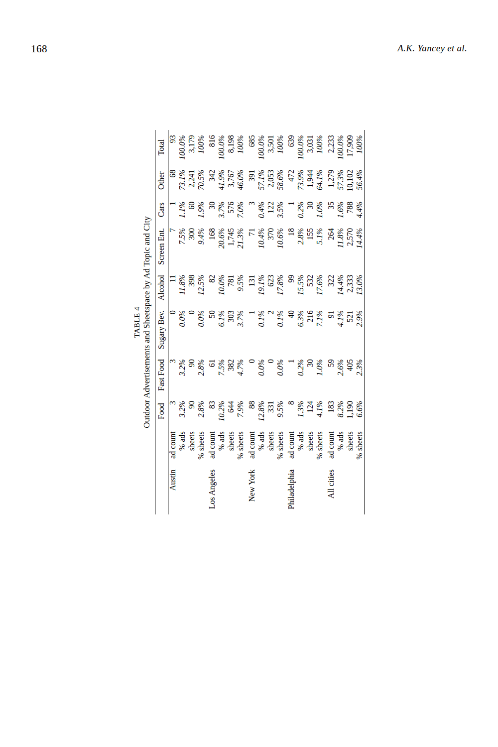168
A.K. Yancey et al.
TABLE 4
Outdoor Advertisements and Sheetspace by Ad Topic and City
| | | Food | Fast Food | Sugary Bev. | Alcohol | Screen Ent. | Cars | Other | Total |
| --- | --- | --- | --- | --- | --- | --- | --- | --- | --- |
| Austin | ad count | 3 | 3 | 0 | 11 | 7 | 1 | 68 | 93 |
| | % ads | 3.2% | 3.2% | 0.0% | 11.8% | 7.5% | 1.1% | 73.1% | 100.0% |
| | sheets | 90 | 90 | 0 | 398 | 300 | 60 | 2,241 | 3,179 |
| | % sheets | 2.8% | 2.8% | 0.0% | 12.5% | 9.4% | 1.9% | 70.5% | 100% |
| Los Angeles | ad count | 83 | 61 | 50 | 82 | 168 | 30 | 342 | 816 |
| | % ads | 10.2% | 7.5% | 6.1% | 10.0% | 20.6% | 3.7% | 41.9% | 100.0% |
| | sheets | 644 | 382 | 303 | 781 | 1,745 | 576 | 3,767 | 8,198 |
| | % sheets | 7.9% | 4.7% | 3.7% | 9.5% | 21.3% | 7.0% | 46.0% | 100% |
| New York | ad count | 88 | 0 | 1 | 131 | 71 | 3 | 391 | 685 |
| | % ads | 12.8% | 0.0% | 0.1% | 19.1% | 10.4% | 0.4% | 57.1% | 100.0% |
| | sheets | 331 | 0 | 2 | 623 | 370 | 122 | 2,053 | 3,501 |
| | % sheets | 9.5% | 0.0% | 0.1% | 17.8% | 10.6% | 3.5% | 58.6% | 100% |
| Philadelphia | ad count | 8 | 1 | 40 | 99 | 18 | 1 | 472 | 639 |
| | % ads | 1.3% | 0.2% | 6.3% | 15.5% | 2.8% | 0.2% | 73.9% | 100.0% |
| | sheets | 124 | 30 | 216 | 532 | 155 | 30 | 1,944 | 3,031 |
| | % sheets | 4.1% | 1.0% | 7.1% | 17.6% | 5.1% | 1.0% | 64.1% | 100% |
| All cities | ad count | 183 | 59 | 91 | 322 | 264 | 35 | 1,279 | 2,233 |
| | % ads | 8.2% | 2.6% | 4.1% | 14.4% | 11.8% | 1.6% | 57.3% | 100.0% |
| | sheets | 1,190 | 405 | 521 | 2,333 | 2,570 | 788 | 10,102 | 17,909 |
| | % sheets | 6.6% | 2.3% | 2.9% | 13.0% | 14.4% | 4.4% | 56.4% | 100% |